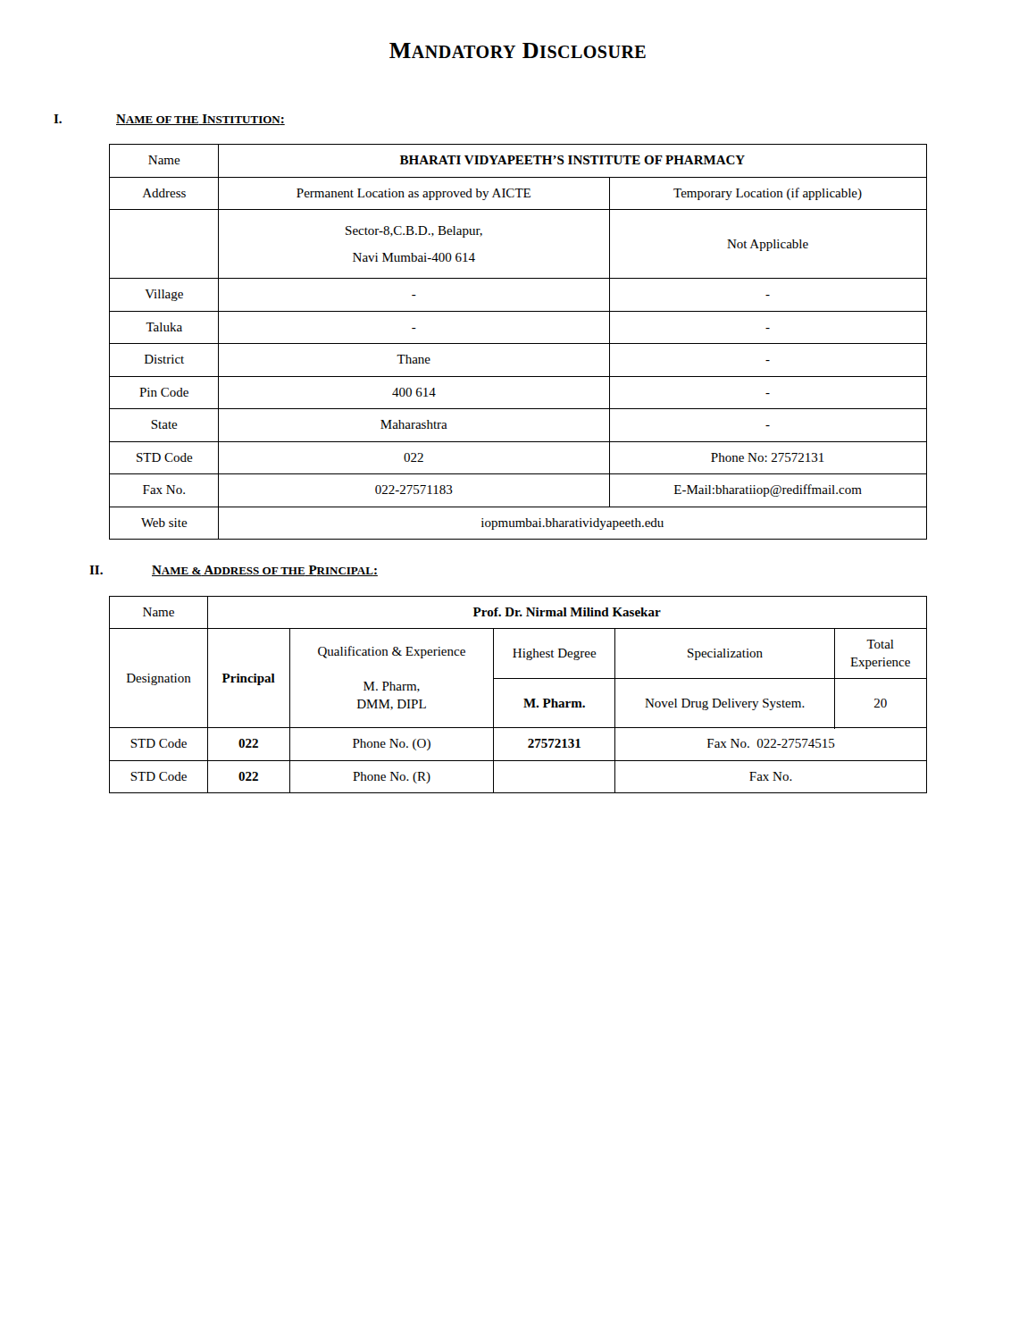MANDATORY DISCLOSURE
I. NAME OF THE INSTITUTION:
| Name | BHARATI VIDYAPEETH’S INSTITUTE OF PHARMACY |
| Address | Permanent Location as approved by AICTE | Temporary Location (if applicable) |
| | Sector-8,C.B.D., Belapur, Navi Mumbai-400 614 | Not Applicable |
| Village | - | - |
| Taluka | - | - |
| District | Thane | - |
| Pin Code | 400 614 | - |
| State | Maharashtra | - |
| STD Code | 022 | Phone No: 27572131 |
| Fax No. | 022-27571183 | E-Mail:bharatiiop@rediffmail.com |
| Web site | iopmumbai.bharatividyapeeth.edu |
II. NAME & ADDRESS OF THE PRINCIPAL:
| Name | Prof. Dr. Nirmal Milind Kasekar |
| Designation | Principal | Qualification & Experience M. Pharm, DMM, DIPL | Highest Degree | Specialization | Total Experience |
| M. Pharm. | Novel Drug Delivery System. | 20 |
| STD Code | 022 | Phone No. (O) | 27572131 | Fax No. 022-27574515 |
| STD Code | 022 | Phone No. (R) | | Fax No. |